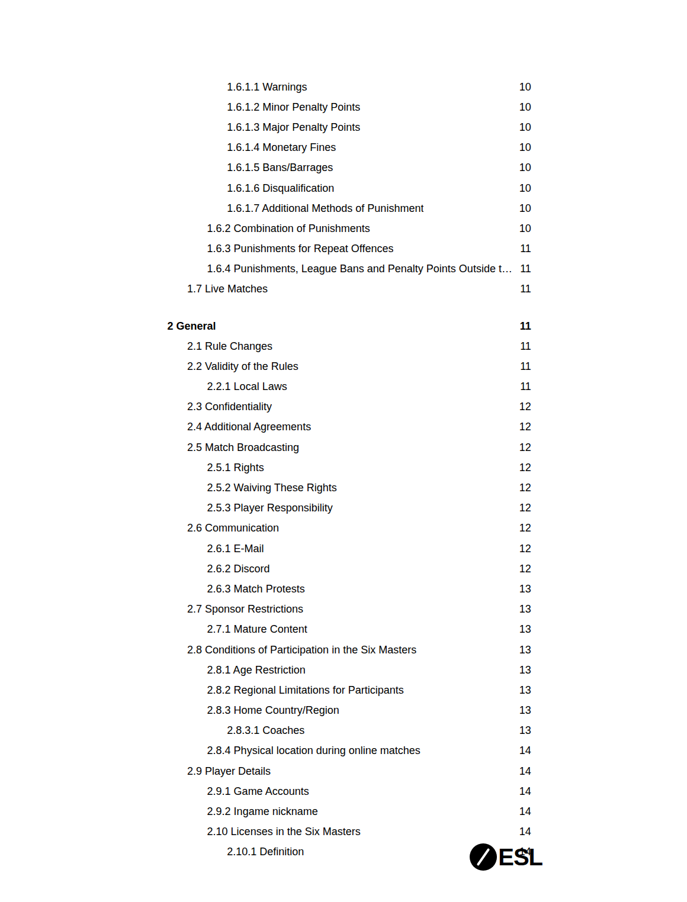1.6.1.1 Warnings 10
1.6.1.2 Minor Penalty Points 10
1.6.1.3 Major Penalty Points 10
1.6.1.4 Monetary Fines 10
1.6.1.5 Bans/Barrages 10
1.6.1.6 Disqualification 10
1.6.1.7 Additional Methods of Punishment 10
1.6.2 Combination of Punishments 10
1.6.3 Punishments for Repeat Offences 11
1.6.4 Punishments, League Bans and Penalty Points Outside the Six Masters 11
1.7 Live Matches 11
2 General 11
2.1 Rule Changes 11
2.2 Validity of the Rules 11
2.2.1 Local Laws 11
2.3 Confidentiality 12
2.4 Additional Agreements 12
2.5 Match Broadcasting 12
2.5.1 Rights 12
2.5.2 Waiving These Rights 12
2.5.3 Player Responsibility 12
2.6 Communication 12
2.6.1 E-Mail 12
2.6.2 Discord 12
2.6.3 Match Protests 13
2.7 Sponsor Restrictions 13
2.7.1 Mature Content 13
2.8 Conditions of Participation in the Six Masters 13
2.8.1 Age Restriction 13
2.8.2 Regional Limitations for Participants 13
2.8.3 Home Country/Region 13
2.8.3.1 Coaches 13
2.8.4 Physical location during online matches 14
2.9 Player Details 14
2.9.1 Game Accounts 14
2.9.2 Ingame nickname 14
2.10 Licenses in the Six Masters 14
2.10.1 Definition 14
ESL